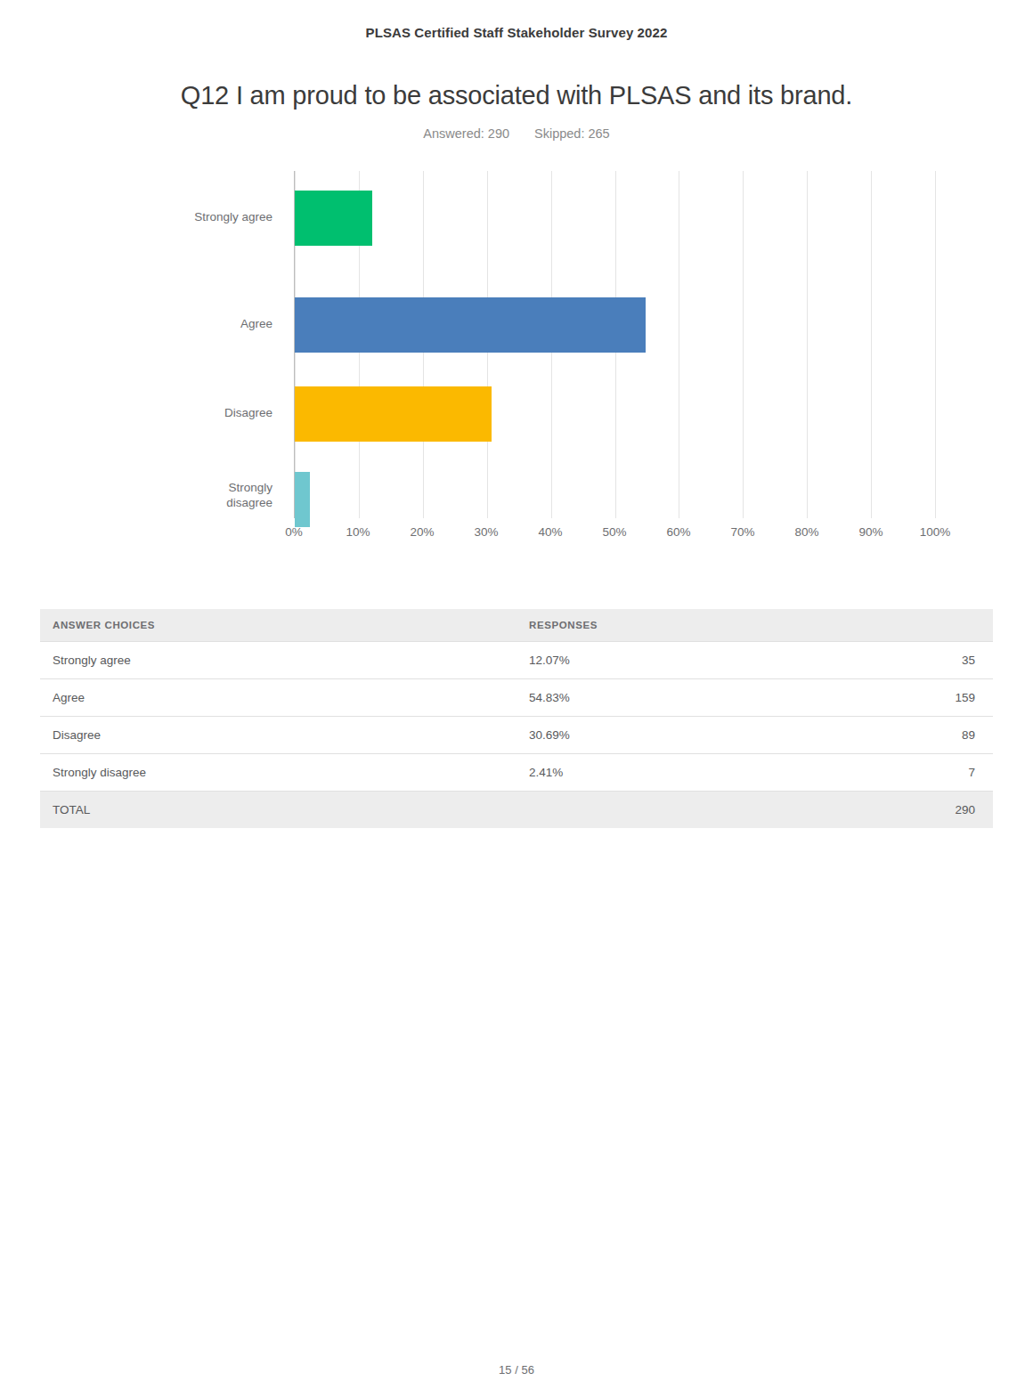PLSAS Certified Staff Stakeholder Survey 2022
Q12 I am proud to be associated with PLSAS and its brand.
Answered: 290 Skipped: 265
Strongly agree
Agree
Disagree
Strongly
disagree
0% 10% 20% 30% 40% 50% 60% 70% 80% 90% 100%
| ANSWER CHOICES | RESPONSES |
| --- | --- |
| Strongly agree | 12.07% 35 |
| Agree | 54.83% 159 |
| Disagree | 30.69% 89 |
| Strongly disagree | 2.41% 7 |
| TOTAL | 290 |
15 / 56